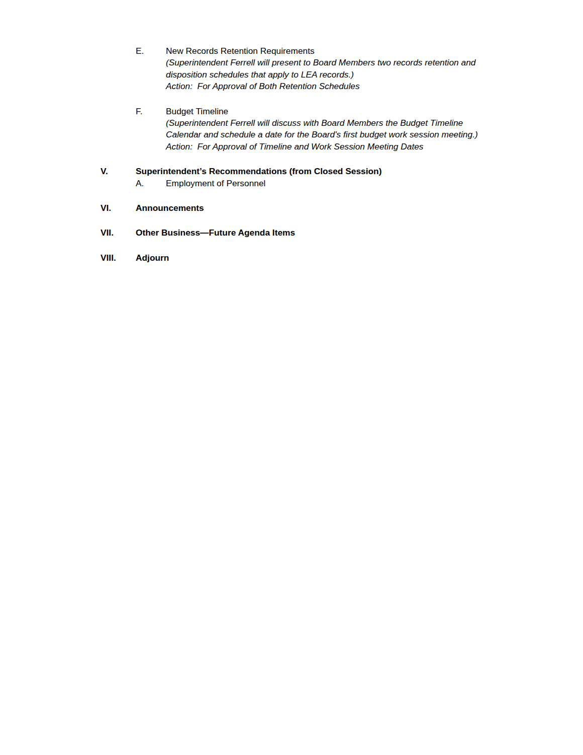E.
New Records Retention Requirements
(Superintendent Ferrell will present to Board Members two records retention and disposition schedules that apply to LEA records.)
Action: For Approval of Both Retention Schedules
F.
Budget Timeline
(Superintendent Ferrell will discuss with Board Members the Budget Timeline Calendar and schedule a date for the Board's first budget work session meeting.)
Action: For Approval of Timeline and Work Session Meeting Dates
V.
Superintendent’s Recommendations (from Closed Session)
A.
Employment of Personnel
VI.
Announcements
VII.
Other Business—Future Agenda Items
VIII.
Adjourn